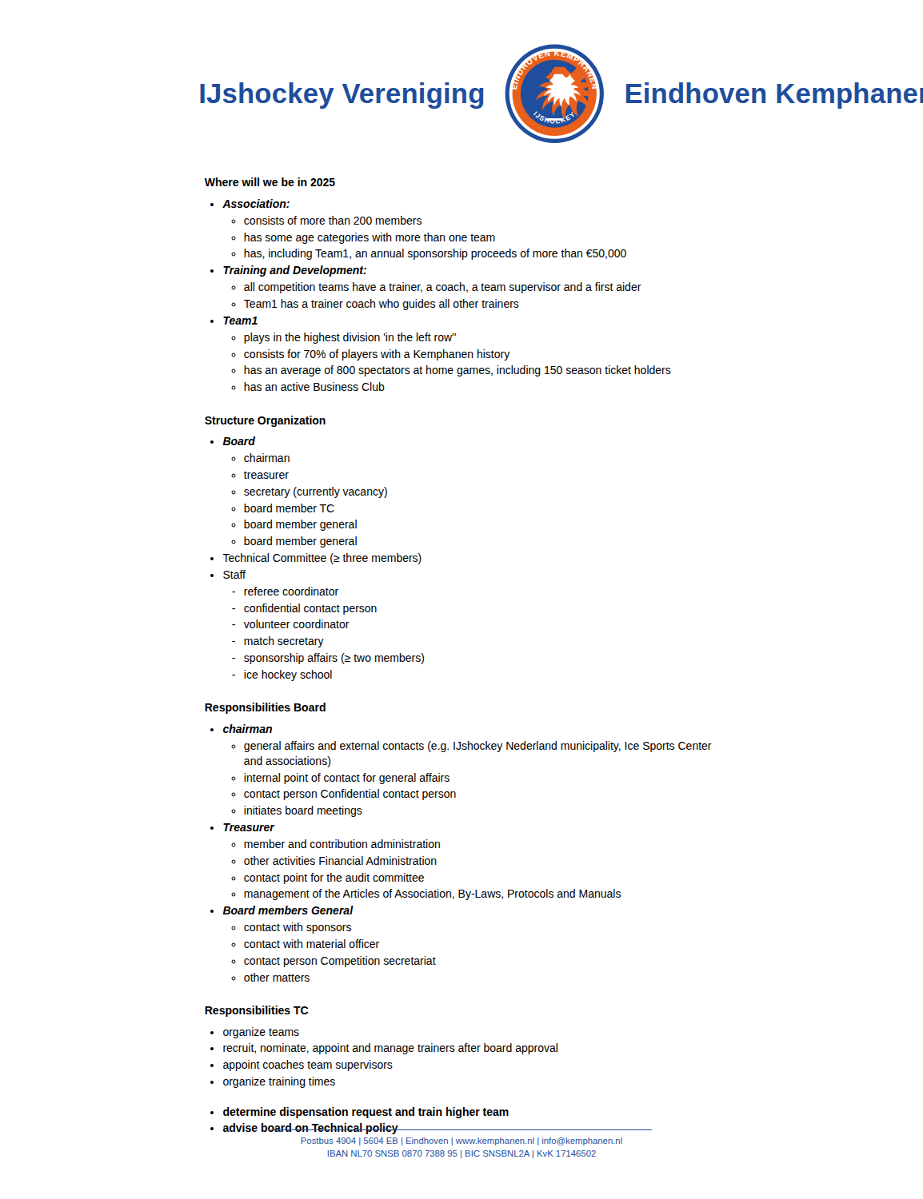IJshockey Vereniging
EINDHOVEN KEMPHANEN IJSHOCKEY
Eindhoven Kemphanen
Where will we be in 2025
Association:
consists of more than 200 members
has some age categories with more than one team
has, including Team1, an annual sponsorship proceeds of more than €50,000
Training and Development:
all competition teams have a trainer, a coach, a team supervisor and a first aider
Team1 has a trainer coach who guides all other trainers
Team1
plays in the highest division 'in the left row''
consists for 70% of players with a Kemphanen history
has an average of 800 spectators at home games, including 150 season ticket holders
has an active Business Club
Structure Organization
Board
chairman
treasurer
secretary (currently vacancy)
board member TC
board member general
board member general
Technical Committee (≥ three members)
Staff
referee coordinator
confidential contact person
volunteer coordinator
match secretary
sponsorship affairs (≥ two members)
ice hockey school
Responsibilities Board
chairman
general affairs and external contacts (e.g. IJshockey Nederland municipality, Ice Sports Center and associations)
internal point of contact for general affairs
contact person Confidential contact person
initiates board meetings
Treasurer
member and contribution administration
other activities Financial Administration
contact point for the audit committee
management of the Articles of Association, By-Laws, Protocols and Manuals
Board members General
contact with sponsors
contact with material officer
contact person Competition secretariat
other matters
Responsibilities TC
organize teams
recruit, nominate, appoint and manage trainers after board approval
appoint coaches team supervisors
organize training times
determine dispensation request and train higher team
advise board on Technical policy
Postbus 4904 | 5604 EB | Eindhoven | www.kemphanen.nl | info@kemphanen.nl
IBAN NL70 SNSB 0870 7388 95 | BIC SNSBNL2A | KvK 17146502